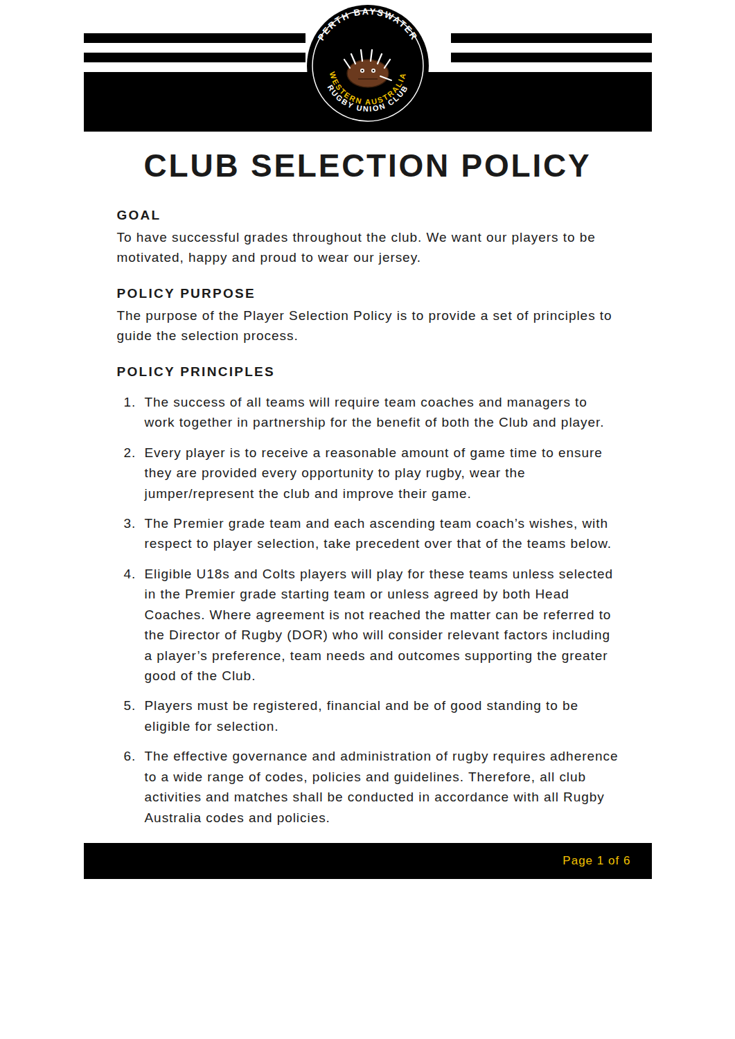Perth Bayswater Rugby Union Club Western Australia PERTH BAYSWATER RUGBY UNION CLUB WESTERN AUSTRALIA
Club Selection Policy
Goal
To have successful grades throughout the club. We want our players to be motivated, happy and proud to wear our jersey.
Policy Purpose
The purpose of the Player Selection Policy is to provide a set of principles to guide the selection process.
Policy Principles
The success of all teams will require team coaches and managers to work together in partnership for the benefit of both the Club and player.
Every player is to receive a reasonable amount of game time to ensure they are provided every opportunity to play rugby, wear the jumper/represent the club and improve their game.
The Premier grade team and each ascending team coach’s wishes, with respect to player selection, take precedent over that of the teams below.
Eligible U18s and Colts players will play for these teams unless selected in the Premier grade starting team or unless agreed by both Head Coaches. Where agreement is not reached the matter can be referred to the Director of Rugby (DOR) who will consider relevant factors including a player’s preference, team needs and outcomes supporting the greater good of the Club.
Players must be registered, financial and be of good standing to be eligible for selection.
The effective governance and administration of rugby requires adherence to a wide range of codes, policies and guidelines. Therefore, all club activities and matches shall be conducted in accordance with all Rugby Australia codes and policies.
Page 1 of 6